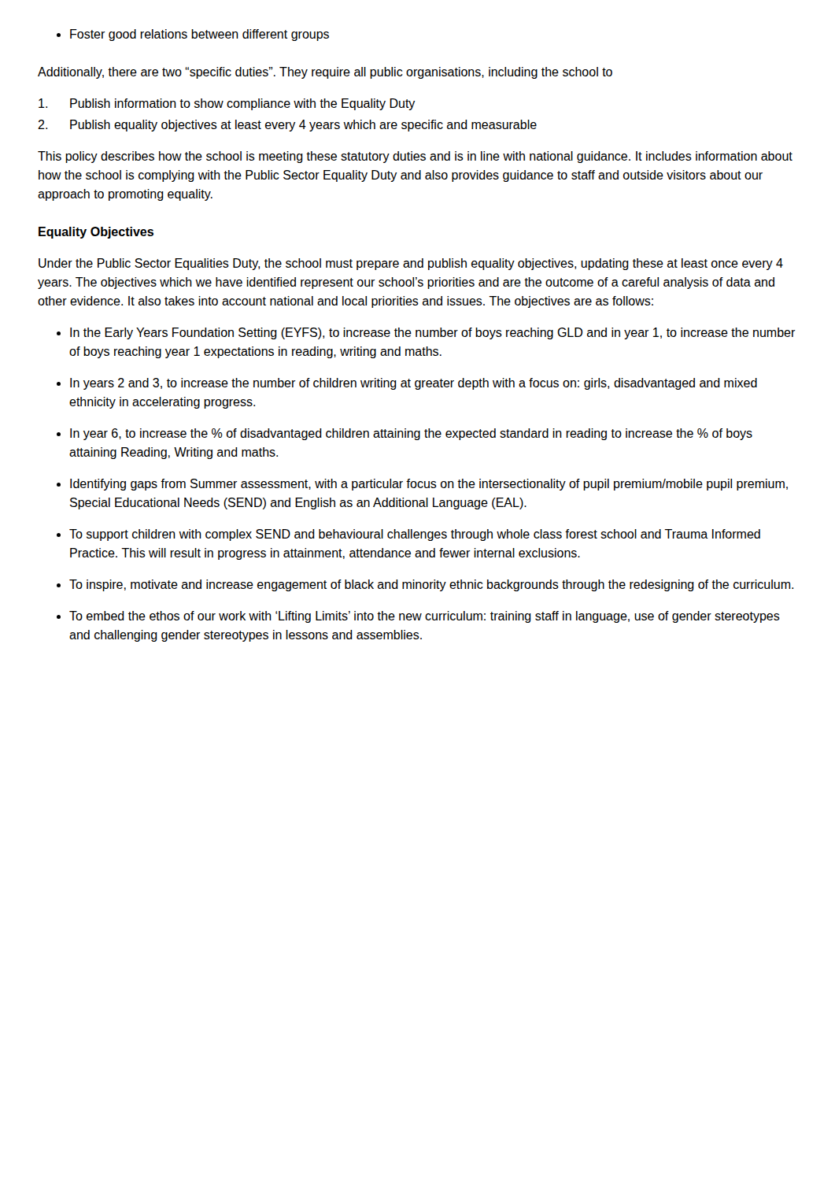Foster good relations between different groups
Additionally, there are two “specific duties”. They require all public organisations, including the school to
1. Publish information to show compliance with the Equality Duty
2. Publish equality objectives at least every 4 years which are specific and measurable
This policy describes how the school is meeting these statutory duties and is in line with national guidance. It includes information about how the school is complying with the Public Sector Equality Duty and also provides guidance to staff and outside visitors about our approach to promoting equality.
Equality Objectives
Under the Public Sector Equalities Duty, the school must prepare and publish equality objectives, updating these at least once every 4 years. The objectives which we have identified represent our school’s priorities and are the outcome of a careful analysis of data and other evidence. It also takes into account national and local priorities and issues. The objectives are as follows:
In the Early Years Foundation Setting (EYFS), to increase the number of boys reaching GLD and in year 1, to increase the number of boys reaching year 1 expectations in reading, writing and maths.
In years 2 and 3, to increase the number of children writing at greater depth with a focus on: girls, disadvantaged and mixed ethnicity in accelerating progress.
In year 6, to increase the % of disadvantaged children attaining the expected standard in reading to increase the % of boys attaining Reading, Writing and maths.
Identifying gaps from Summer assessment, with a particular focus on the intersectionality of pupil premium/mobile pupil premium, Special Educational Needs (SEND) and English as an Additional Language (EAL).
To support children with complex SEND and behavioural challenges through whole class forest school and Trauma Informed Practice. This will result in progress in attainment, attendance and fewer internal exclusions.
To inspire, motivate and increase engagement of black and minority ethnic backgrounds through the redesigning of the curriculum.
To embed the ethos of our work with ‘Lifting Limits’ into the new curriculum: training staff in language, use of gender stereotypes and challenging gender stereotypes in lessons and assemblies.